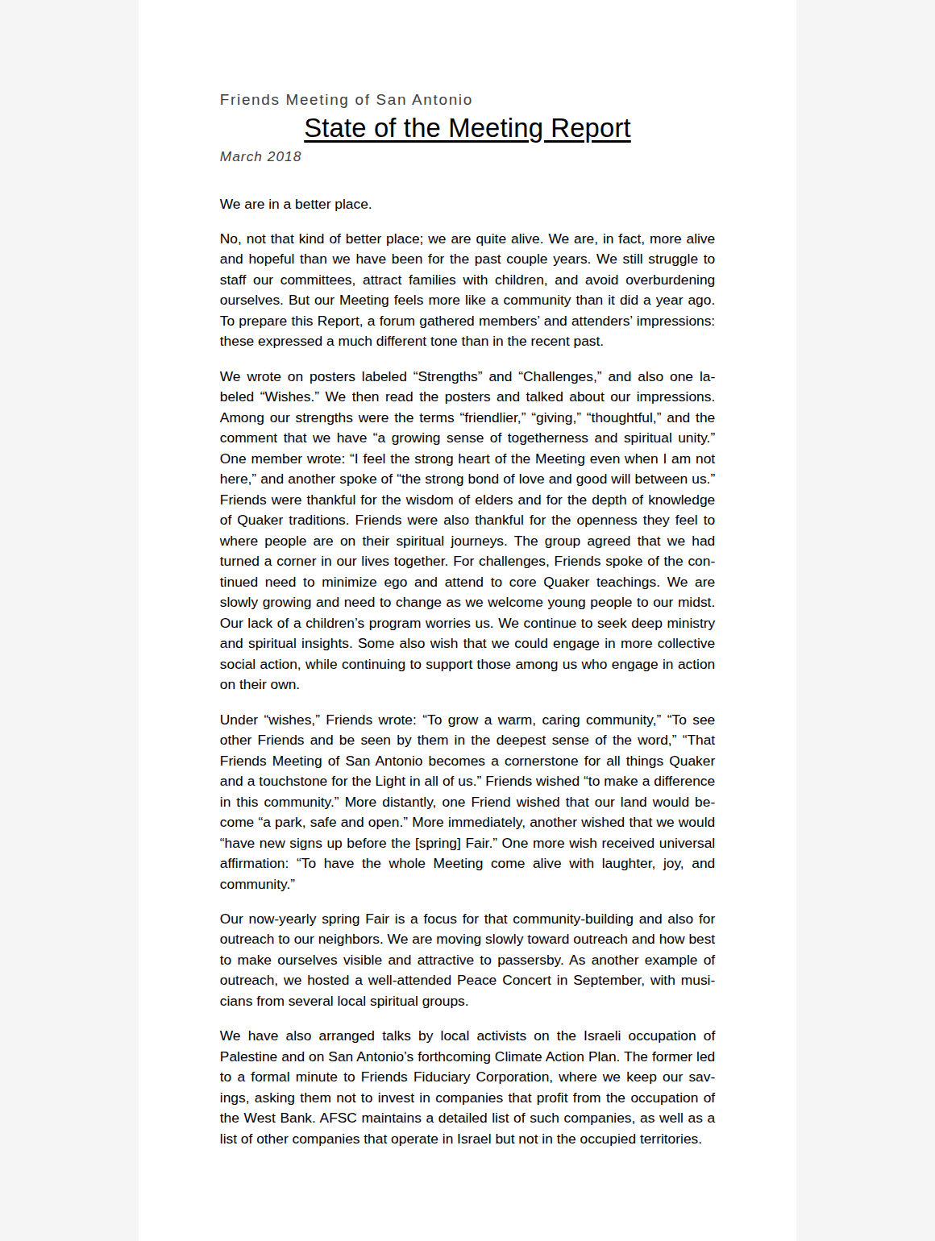Friends Meeting of San Antonio
State of the Meeting Report
March 2018
We are in a better place.
No, not that kind of better place; we are quite alive. We are, in fact, more alive and hopeful than we have been for the past couple years. We still struggle to staff our committees, attract families with children, and avoid overburdening ourselves. But our Meeting feels more like a community than it did a year ago. To prepare this Report, a forum gathered members’ and attenders’ impressions: these expressed a much different tone than in the recent past.
We wrote on posters labeled “Strengths” and “Challenges,” and also one labeled “Wishes.” We then read the posters and talked about our impressions. Among our strengths were the terms “friendlier,” “giving,” “thoughtful,” and the comment that we have “a growing sense of togetherness and spiritual unity.” One member wrote: “I feel the strong heart of the Meeting even when I am not here,” and another spoke of “the strong bond of love and good will between us.” Friends were thankful for the wisdom of elders and for the depth of knowledge of Quaker traditions. Friends were also thankful for the openness they feel to where people are on their spiritual journeys. The group agreed that we had turned a corner in our lives together. For challenges, Friends spoke of the continued need to minimize ego and attend to core Quaker teachings. We are slowly growing and need to change as we welcome young people to our midst. Our lack of a children’s program worries us. We continue to seek deep ministry and spiritual insights. Some also wish that we could engage in more collective social action, while continuing to support those among us who engage in action on their own.
Under “wishes,” Friends wrote: “To grow a warm, caring community,” “To see other Friends and be seen by them in the deepest sense of the word,” “That Friends Meeting of San Antonio becomes a cornerstone for all things Quaker and a touchstone for the Light in all of us.” Friends wished “to make a difference in this community.” More distantly, one Friend wished that our land would become “a park, safe and open.” More immediately, another wished that we would “have new signs up before the [spring] Fair.” One more wish received universal affirmation: “To have the whole Meeting come alive with laughter, joy, and community.”
Our now-yearly spring Fair is a focus for that community-building and also for outreach to our neighbors. We are moving slowly toward outreach and how best to make ourselves visible and attractive to passersby. As another example of outreach, we hosted a well-attended Peace Concert in September, with musicians from several local spiritual groups.
We have also arranged talks by local activists on the Israeli occupation of Palestine and on San Antonio’s forthcoming Climate Action Plan. The former led to a formal minute to Friends Fiduciary Corporation, where we keep our savings, asking them not to invest in companies that profit from the occupation of the West Bank. AFSC maintains a detailed list of such companies, as well as a list of other companies that operate in Israel but not in the occupied territories.